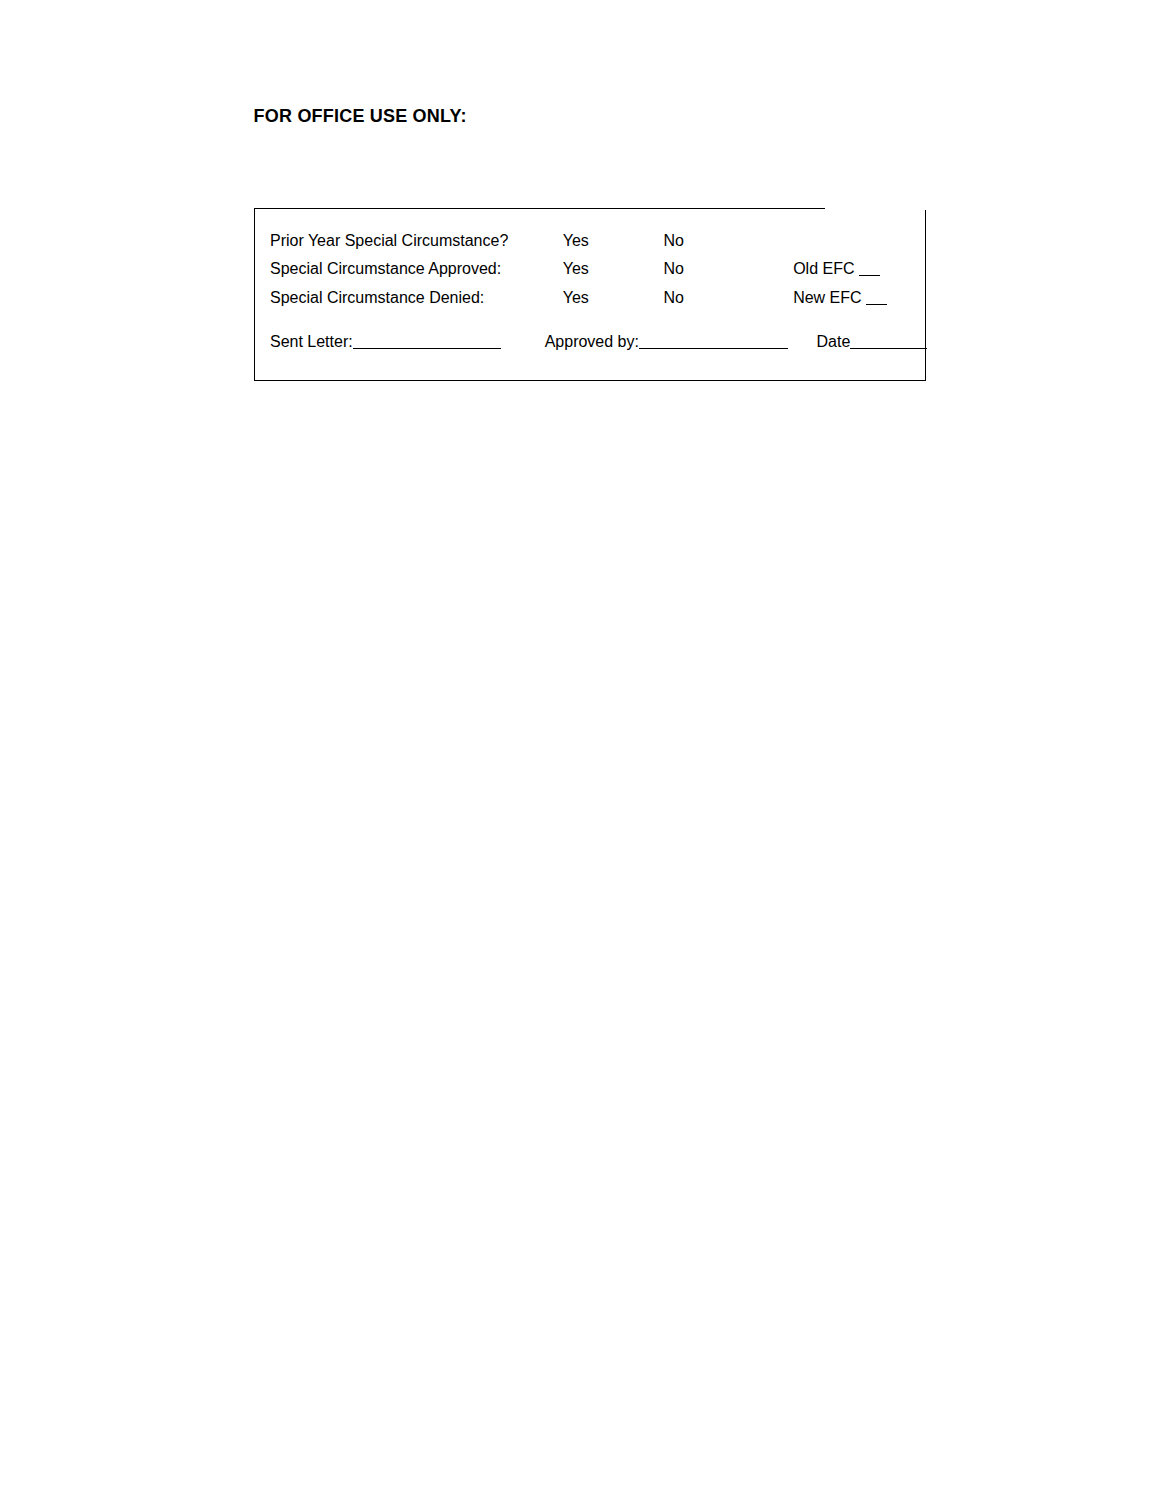FOR OFFICE USE ONLY:
| Prior Year Special Circumstance? | Yes | No | |
| Special Circumstance Approved: | Yes | No | Old EFC |
| Special Circumstance Denied: | Yes | No | New EFC |
Sent Letter: Approved by: Date